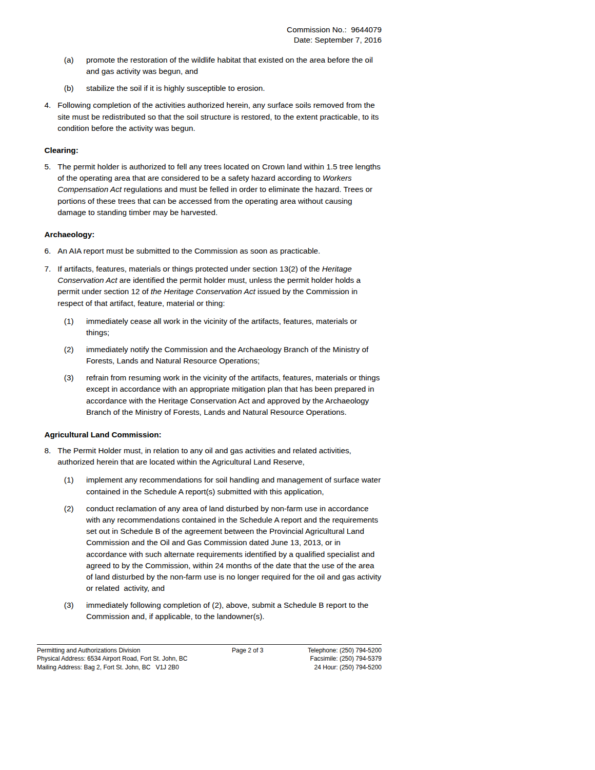Commission No.: 9644079
Date: September 7, 2016
(a)
promote the restoration of the wildlife habitat that existed on the area before the oil and gas activity was begun, and
(b)
stabilize the soil if it is highly susceptible to erosion.
4.
Following completion of the activities authorized herein, any surface soils removed from the site must be redistributed so that the soil structure is restored, to the extent practicable, to its condition before the activity was begun.
Clearing:
5.
The permit holder is authorized to fell any trees located on Crown land within 1.5 tree lengths of the operating area that are considered to be a safety hazard according to Workers Compensation Act regulations and must be felled in order to eliminate the hazard. Trees or portions of these trees that can be accessed from the operating area without causing damage to standing timber may be harvested.
Archaeology:
6.
An AIA report must be submitted to the Commission as soon as practicable.
7.
If artifacts, features, materials or things protected under section 13(2) of the Heritage Conservation Act are identified the permit holder must, unless the permit holder holds a permit under section 12 of the Heritage Conservation Act issued by the Commission in respect of that artifact, feature, material or thing:
(1)
immediately cease all work in the vicinity of the artifacts, features, materials or things;
(2)
immediately notify the Commission and the Archaeology Branch of the Ministry of Forests, Lands and Natural Resource Operations;
(3)
refrain from resuming work in the vicinity of the artifacts, features, materials or things except in accordance with an appropriate mitigation plan that has been prepared in accordance with the Heritage Conservation Act and approved by the Archaeology Branch of the Ministry of Forests, Lands and Natural Resource Operations.
Agricultural Land Commission:
8.
The Permit Holder must, in relation to any oil and gas activities and related activities, authorized herein that are located within the Agricultural Land Reserve,
(1)
implement any recommendations for soil handling and management of surface water contained in the Schedule A report(s) submitted with this application,
(2)
conduct reclamation of any area of land disturbed by non-farm use in accordance with any recommendations contained in the Schedule A report and the requirements set out in Schedule B of the agreement between the Provincial Agricultural Land Commission and the Oil and Gas Commission dated June 13, 2013, or in accordance with such alternate requirements identified by a qualified specialist and agreed to by the Commission, within 24 months of the date that the use of the area of land disturbed by the non-farm use is no longer required for the oil and gas activity or related activity, and
(3)
immediately following completion of (2), above, submit a Schedule B report to the Commission and, if applicable, to the landowner(s).
Permitting and Authorizations Division
Physical Address: 6534 Airport Road, Fort St. John, BC
Mailing Address: Bag 2, Fort St. John, BC V1J 2B0
Page 2 of 3
Telephone: (250) 794-5200
Facsimile: (250) 794-5379
24 Hour: (250) 794-5200